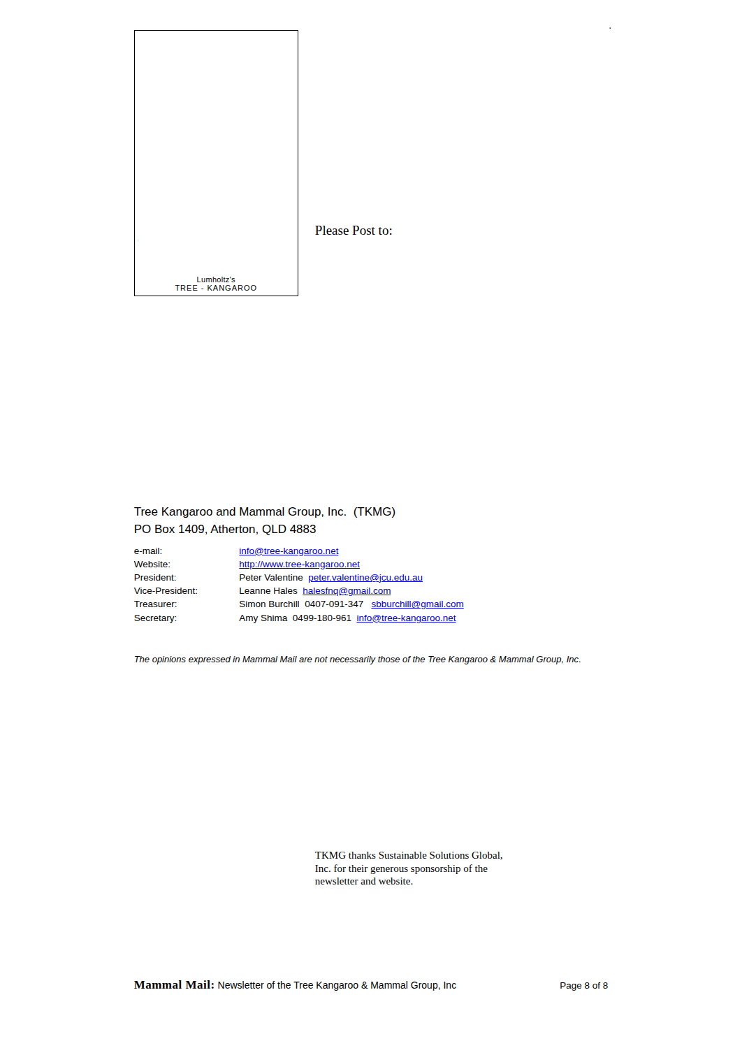.
Dendrolagus lumholtzi
Lumholtz's TREE - KANGAROO
Please Post to:
Tree Kangaroo and Mammal Group, Inc. (TKMG)
PO Box 1409, Atherton, QLD 4883
| e-mail: | info@tree-kangaroo.net |
| Website: | http://www.tree-kangaroo.net |
| President: | Peter Valentine peter.valentine@jcu.edu.au |
| Vice-President: | Leanne Hales halesfnq@gmail.com |
| Treasurer: | Simon Burchill 0407-091-347 sbburchill@gmail.com |
| Secretary: | Amy Shima 0499-180-961 info@tree-kangaroo.net |
The opinions expressed in Mammal Mail are not necessarily those of the Tree Kangaroo & Mammal Group, Inc.
Sustainable Solutions Global
TKMG thanks Sustainable Solutions Global,
Inc. for their generous sponsorship of the
newsletter and website.
Mammal Mail: Newsletter of the Tree Kangaroo & Mammal Group, Inc
Page 8 of 8